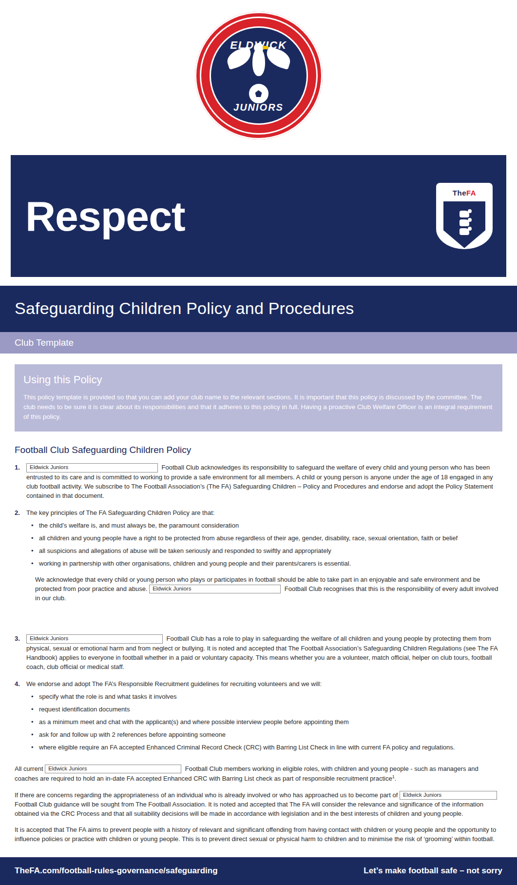Eldwick
Juniors
Respect
TheFA
Safeguarding Children Policy and Procedures
Club Template
Using this Policy
This policy template is provided so that you can add your club name to the relevant sections. It is important that this policy is discussed by the committee. The club needs to be sure it is clear about its responsibilities and that it adheres to this policy in full. Having a proactive Club Welfare Officer is an integral requirement of this policy.
Football Club Safeguarding Children Policy
1.
Eldwick Juniors Football Club acknowledges its responsibility to safeguard the welfare of every child and young person who has been entrusted to its care and is committed to working to provide a safe environment for all members. A child or young person is anyone under the age of 18 engaged in any club football activity. We subscribe to The Football Association’s (The FA) Safeguarding Children – Policy and Procedures and endorse and adopt the Policy Statement contained in that document.
2.
The key principles of The FA Safeguarding Children Policy are that:
the child’s welfare is, and must always be, the paramount consideration
all children and young people have a right to be protected from abuse regardless of their age, gender, disability, race, sexual orientation, faith or belief
all suspicions and allegations of abuse will be taken seriously and responded to swiftly and appropriately
working in partnership with other organisations, children and young people and their parents/carers is essential.
We acknowledge that every child or young person who plays or participates in football should be able to take part in an enjoyable and safe environment and be protected from poor practice and abuse. Eldwick Juniors Football Club recognises that this is the responsibility of every adult involved in our club.
3.
Eldwick Juniors Football Club has a role to play in safeguarding the welfare of all children and young people by protecting them from physical, sexual or emotional harm and from neglect or bullying. It is noted and accepted that The Football Association’s Safeguarding Children Regulations (see The FA Handbook) applies to everyone in football whether in a paid or voluntary capacity. This means whether you are a volunteer, match official, helper on club tours, football coach, club official or medical staff.
4.
We endorse and adopt The FA’s Responsible Recruitment guidelines for recruiting volunteers and we will:
specify what the role is and what tasks it involves
request identification documents
as a minimum meet and chat with the applicant(s) and where possible interview people before appointing them
ask for and follow up with 2 references before appointing someone
where eligible require an FA accepted Enhanced Criminal Record Check (CRC) with Barring List Check in line with current FA policy and regulations.
All current Eldwick Juniors Football Club members working in eligible roles, with children and young people - such as managers and coaches are required to hold an in-date FA accepted Enhanced CRC with Barring List check as part of responsible recruitment practice1.
If there are concerns regarding the appropriateness of an individual who is already involved or who has approached us to become part of Eldwick Juniors Football Club guidance will be sought from The Football Association. It is noted and accepted that The FA will consider the relevance and significance of the information obtained via the CRC Process and that all suitability decisions will be made in accordance with legislation and in the best interests of children and young people.
It is accepted that The FA aims to prevent people with a history of relevant and significant offending from having contact with children or young people and the opportunity to influence policies or practice with children or young people. This is to prevent direct sexual or physical harm to children and to minimise the risk of ‘grooming’ within football.
TheFA.com/football-rules-governance/safeguarding
Let’s make football safe – not sorry